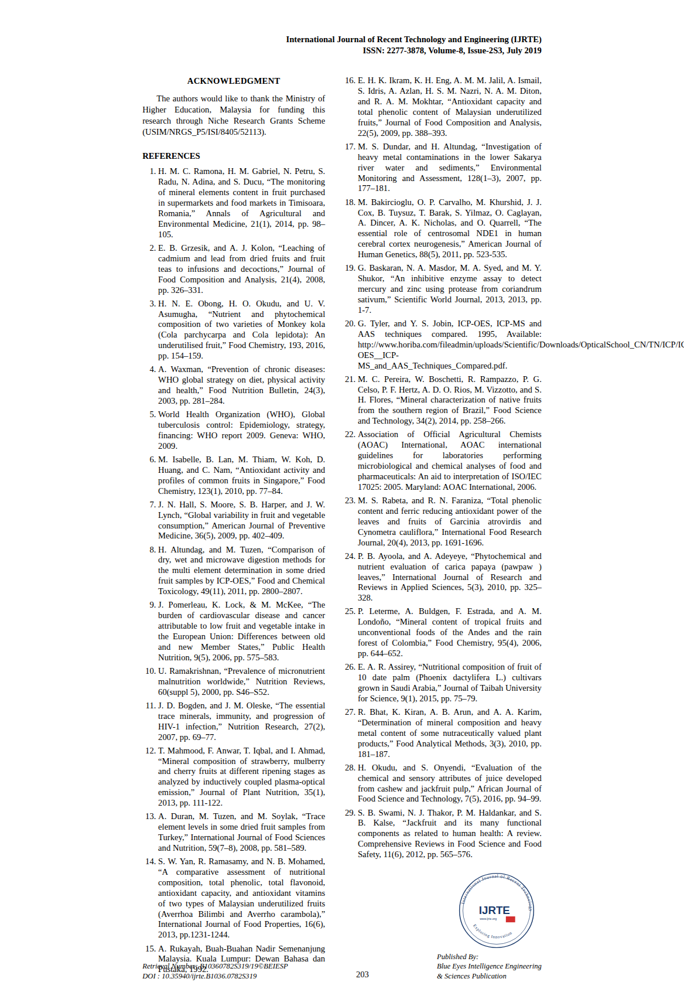International Journal of Recent Technology and Engineering (IJRTE)
ISSN: 2277-3878, Volume-8, Issue-2S3, July 2019
Acknowledgment
The authors would like to thank the Ministry of Higher Education, Malaysia for funding this research through Niche Research Grants Scheme (USIM/NRGS_P5/ISI/8405/52113).
References
H. M. C. Ramona, H. M. Gabriel, N. Petru, S. Radu, N. Adina, and S. Ducu, “The monitoring of mineral elements content in fruit purchased in supermarkets and food markets in Timisoara, Romania,” Annals of Agricultural and Environmental Medicine, 21(1), 2014, pp. 98–105.
E. B. Grzesik, and A. J. Kolon, “Leaching of cadmium and lead from dried fruits and fruit teas to infusions and decoctions,” Journal of Food Composition and Analysis, 21(4), 2008, pp. 326–331.
H. N. E. Obong, H. O. Okudu, and U. V. Asumugha, “Nutrient and phytochemical composition of two varieties of Monkey kola (Cola parchycarpa and Cola lepidota): An underutilised fruit,” Food Chemistry, 193, 2016, pp. 154–159.
A. Waxman, “Prevention of chronic diseases: WHO global strategy on diet, physical activity and health,” Food Nutrition Bulletin, 24(3), 2003, pp. 281–284.
World Health Organization (WHO), Global tuberculosis control: Epidemiology, strategy, financing: WHO report 2009. Geneva: WHO, 2009.
M. Isabelle, B. Lan, M. Thiam, W. Koh, D. Huang, and C. Nam, “Antioxidant activity and profiles of common fruits in Singapore,” Food Chemistry, 123(1), 2010, pp. 77–84.
J. N. Hall, S. Moore, S. B. Harper, and J. W. Lynch, “Global variability in fruit and vegetable consumption,” American Journal of Preventive Medicine, 36(5), 2009, pp. 402–409.
H. Altundag, and M. Tuzen, “Comparison of dry, wet and microwave digestion methods for the multi element determination in some dried fruit samples by ICP-OES,” Food and Chemical Toxicology, 49(11), 2011, pp. 2800–2807.
J. Pomerleau, K. Lock, & M. McKee, “The burden of cardiovascular disease and cancer attributable to low fruit and vegetable intake in the European Union: Differences between old and new Member States,” Public Health Nutrition, 9(5), 2006, pp. 575–583.
U. Ramakrishnan, “Prevalence of micronutrient malnutrition worldwide,” Nutrition Reviews, 60(suppl 5), 2000, pp. S46–S52.
J. D. Bogden, and J. M. Oleske, “The essential trace minerals, immunity, and progression of HIV-1 infection,” Nutrition Research, 27(2), 2007, pp. 69–77.
T. Mahmood, F. Anwar, T. Iqbal, and I. Ahmad, “Mineral composition of strawberry, mulberry and cherry fruits at different ripening stages as analyzed by inductively coupled plasma-optical emission,” Journal of Plant Nutrition, 35(1), 2013, pp. 111-122.
A. Duran, M. Tuzen, and M. Soylak, “Trace element levels in some dried fruit samples from Turkey,” International Journal of Food Sciences and Nutrition, 59(7–8), 2008, pp. 581–589.
S. W. Yan, R. Ramasamy, and N. B. Mohamed, “A comparative assessment of nutritional composition, total phenolic, total flavonoid, antioxidant capacity, and antioxidant vitamins of two types of Malaysian underutilized fruits (Averrhoa Bilimbi and Averrho carambola),” International Journal of Food Properties, 16(6), 2013, pp.1231-1244.
A. Rukayah, Buah-Buahan Nadir Semenanjung Malaysia. Kuala Lumpur: Dewan Bahasa dan Pustaka, 1992.
E. H. K. Ikram, K. H. Eng, A. M. M. Jalil, A. Ismail, S. Idris, A. Azlan, H. S. M. Nazri, N. A. M. Diton, and R. A. M. Mokhtar, “Antioxidant capacity and total phenolic content of Malaysian underutilized fruits,” Journal of Food Composition and Analysis, 22(5), 2009, pp. 388–393.
M. S. Dundar, and H. Altundag, “Investigation of heavy metal contaminations in the lower Sakarya river water and sediments,” Environmental Monitoring and Assessment, 128(1–3), 2007, pp. 177–181.
M. Bakircioglu, O. P. Carvalho, M. Khurshid, J. J. Cox, B. Tuysuz, T. Barak, S. Yilmaz, O. Caglayan, A. Dincer, A. K. Nicholas, and O. Quarrell, “The essential role of centrosomal NDE1 in human cerebral cortex neurogenesis,” American Journal of Human Genetics, 88(5), 2011, pp. 523-535.
G. Baskaran, N. A. Masdor, M. A. Syed, and M. Y. Shukor, “An inhibitive enzyme assay to detect mercury and zinc using protease from coriandrum sativum,” Scientific World Journal, 2013, 2013, pp. 1-7.
G. Tyler, and Y. S. Jobin, ICP-OES, ICP-MS and AAS techniques compared. 1995, Available: http://www.horiba.com/fileadmin/uploads/Scientific/Downloads/OpticalSchool_CN/TN/ICP/ICP-OES__ICP-MS_and_AAS_Techniques_Compared.pdf.
M. C. Pereira, W. Boschetti, R. Rampazzo, P. G. Celso, P. F. Hertz, A. D. O. Rios, M. Vizzotto, and S. H. Flores, “Mineral characterization of native fruits from the southern region of Brazil,” Food Science and Technology, 34(2), 2014, pp. 258–266.
Association of Official Agricultural Chemists (AOAC) International, AOAC international guidelines for laboratories performing microbiological and chemical analyses of food and pharmaceuticals: An aid to interpretation of ISO/IEC 17025: 2005. Maryland: AOAC International, 2006.
M. S. Rabeta, and R. N. Faraniza, “Total phenolic content and ferric reducing antioxidant power of the leaves and fruits of Garcinia atrovirdis and Cynometra cauliflora,” International Food Research Journal, 20(4), 2013, pp. 1691-1696.
P. B. Ayoola, and A. Adeyeye, “Phytochemical and nutrient evaluation of carica papaya (pawpaw ) leaves,” International Journal of Research and Reviews in Applied Sciences, 5(3), 2010, pp. 325–328.
P. Leterme, A. Buldgen, F. Estrada, and A. M. Londoño, “Mineral content of tropical fruits and unconventional foods of the Andes and the rain forest of Colombia,” Food Chemistry, 95(4), 2006, pp. 644–652.
E. A. R. Assirey, “Nutritional composition of fruit of 10 date palm (Phoenix dactylifera L.) cultivars grown in Saudi Arabia,” Journal of Taibah University for Science, 9(1), 2015, pp. 75–79.
R. Bhat, K. Kiran, A. B. Arun, and A. A. Karim, “Determination of mineral composition and heavy metal content of some nutraceutically valued plant products,” Food Analytical Methods, 3(3), 2010, pp. 181–187.
H. Okudu, and S. Onyendi, “Evaluation of the chemical and sensory attributes of juice developed from cashew and jackfruit pulp,” African Journal of Food Science and Technology, 7(5), 2016, pp. 94–99.
S. B. Swami, N. J. Thakor, P. M. Haldankar, and S. B. Kalse, “Jackfruit and its many functional components as related to human health: A review. Comprehensive Reviews in Food Science and Food Safety, 11(6), 2012, pp. 565–576.
International Journal of Recent Technology and Engineering Exploring Innovation IJRTE www.ijrte.org
Retrieval Number: B10360782S319/19©BEIESP
DOI : 10.35940/ijrte.B1036.0782S319
203
Published By:
Blue Eyes Intelligence Engineering
& Sciences Publication